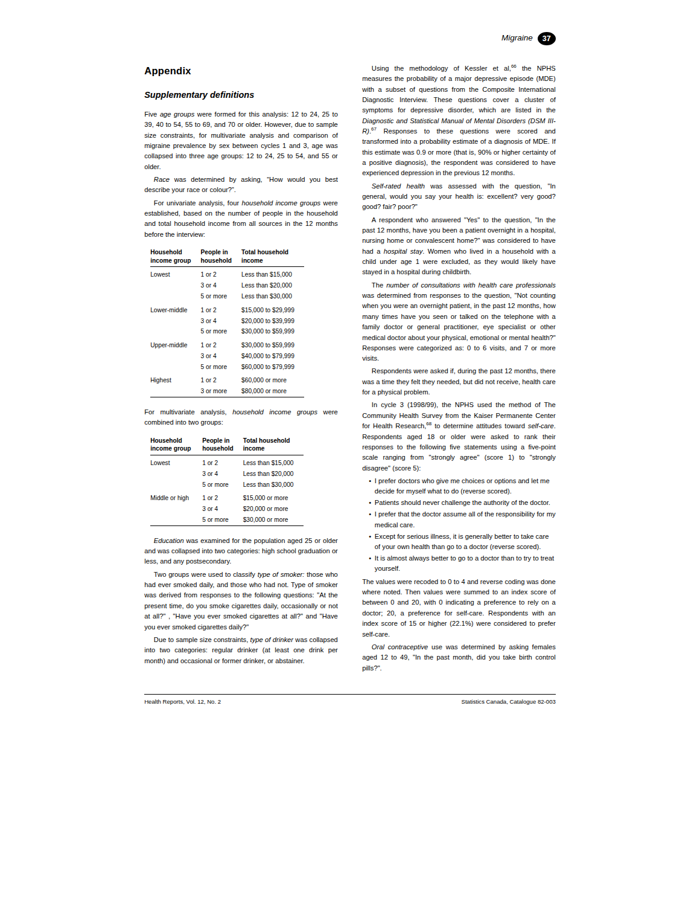Migraine 37
Appendix
Supplementary definitions
Five age groups were formed for this analysis: 12 to 24, 25 to 39, 40 to 54, 55 to 69, and 70 or older. However, due to sample size constraints, for multivariate analysis and comparison of migraine prevalence by sex between cycles 1 and 3, age was collapsed into three age groups: 12 to 24, 25 to 54, and 55 or older.
Race was determined by asking, “How would you best describe your race or colour?”.
For univariate analysis, four household income groups were established, based on the number of people in the household and total household income from all sources in the 12 months before the interview:
| Household income group | People in household | Total household income |
| --- | --- | --- |
| Lowest | 1 or 2 | Less than $15,000 |
| | 3 or 4 | Less than $20,000 |
| | 5 or more | Less than $30,000 |
| Lower-middle | 1 or 2 | $15,000 to $29,999 |
| | 3 or 4 | $20,000 to $39,999 |
| | 5 or more | $30,000 to $59,999 |
| Upper-middle | 1 or 2 | $30,000 to $59,999 |
| | 3 or 4 | $40,000 to $79,999 |
| | 5 or more | $60,000 to $79,999 |
| Highest | 1 or 2 | $60,000 or more |
| | 3 or more | $80,000 or more |
For multivariate analysis, household income groups were combined into two groups:
| Household income group | People in household | Total household income |
| --- | --- | --- |
| Lowest | 1 or 2 | Less than $15,000 |
| | 3 or 4 | Less than $20,000 |
| | 5 or more | Less than $30,000 |
| Middle or high | 1 or 2 | $15,000 or more |
| | 3 or 4 | $20,000 or more |
| | 5 or more | $30,000 or more |
Education was examined for the population aged 25 or older and was collapsed into two categories: high school graduation or less, and any postsecondary.
Two groups were used to classify type of smoker: those who had ever smoked daily, and those who had not. Type of smoker was derived from responses to the following questions: "At the present time, do you smoke cigarettes daily, occasionally or not at all?" , "Have you ever smoked cigarettes at all?" and "Have you ever smoked cigarettes daily?"
Due to sample size constraints, type of drinker was collapsed into two categories: regular drinker (at least one drink per month) and occasional or former drinker, or abstainer.
Using the methodology of Kessler et al,66 the NPHS measures the probability of a major depressive episode (MDE) with a subset of questions from the Composite International Diagnostic Interview. These questions cover a cluster of symptoms for depressive disorder, which are listed in the Diagnostic and Statistical Manual of Mental Disorders (DSM III-R).67 Responses to these questions were scored and transformed into a probability estimate of a diagnosis of MDE. If this estimate was 0.9 or more (that is, 90% or higher certainty of a positive diagnosis), the respondent was considered to have experienced depression in the previous 12 months.
Self-rated health was assessed with the question, "In general, would you say your health is: excellent? very good? good? fair? poor?"
A respondent who answered "Yes" to the question, "In the past 12 months, have you been a patient overnight in a hospital, nursing home or convalescent home?" was considered to have had a hospital stay. Women who lived in a household with a child under age 1 were excluded, as they would likely have stayed in a hospital during childbirth.
The number of consultations with health care professionals was determined from responses to the question, "Not counting when you were an overnight patient, in the past 12 months, how many times have you seen or talked on the telephone with a family doctor or general practitioner, eye specialist or other medical doctor about your physical, emotional or mental health?" Responses were categorized as: 0 to 6 visits, and 7 or more visits.
Respondents were asked if, during the past 12 months, there was a time they felt they needed, but did not receive, health care for a physical problem.
In cycle 3 (1998/99), the NPHS used the method of The Community Health Survey from the Kaiser Permanente Center for Health Research,68 to determine attitudes toward self-care. Respondents aged 18 or older were asked to rank their responses to the following five statements using a five-point scale ranging from "strongly agree" (score 1) to "strongly disagree" (score 5):
I prefer doctors who give me choices or options and let me decide for myself what to do (reverse scored).
Patients should never challenge the authority of the doctor.
I prefer that the doctor assume all of the responsibility for my medical care.
Except for serious illness, it is generally better to take care of your own health than go to a doctor (reverse scored).
It is almost always better to go to a doctor than to try to treat yourself.
The values were recoded to 0 to 4 and reverse coding was done where noted. Then values were summed to an index score of between 0 and 20, with 0 indicating a preference to rely on a doctor; 20, a preference for self-care. Respondents with an index score of 15 or higher (22.1%) were considered to prefer self-care.
Oral contraceptive use was determined by asking females aged 12 to 49, "In the past month, did you take birth control pills?".
Health Reports, Vol. 12, No. 2 Statistics Canada, Catalogue 82-003